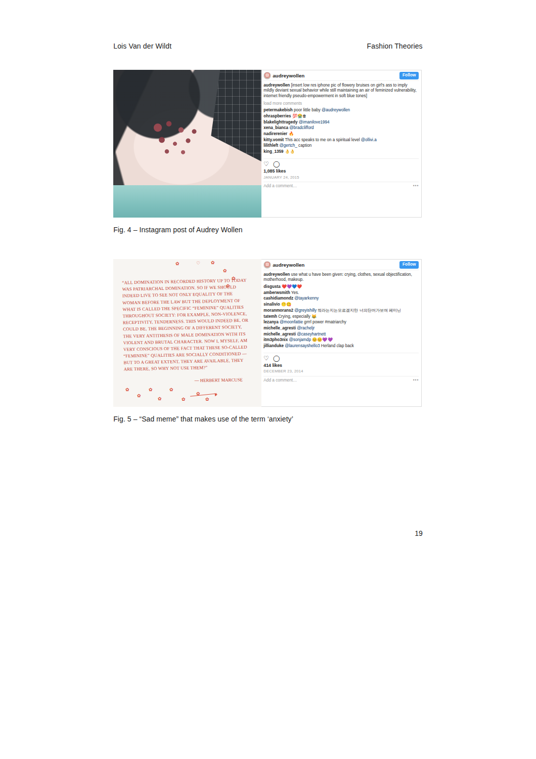Lois Van der Wildt
Fashion Theories
audreywollen
Follow
audreywollen [insert low res iphone pic of flowery bruises on girl's ass to imply mildly deviant sexual behavior while still maintaining an air of feminized vulnerability, internet friendly pseudo-empowerment in soft blue tones]
load more comments
petermakebish poor little baby @audreywollen
ohraspberries 💯😭🗑
blakelighttragedy @imanilove1994
xena_bianca @bradclifford
nadirerenier 🔥
kitty.vomit This acc speaks to me on a spiritual level @ollivi.a
lilithleft @gertch_ caption
king_1359 👌👌
♡ ◯
1,085 likes
January 24, 2015
Add a comment… •••
Fig. 4 – Instagram post of Audrey Wollen
✿ ♡ ✿ ✿ ✿ ✿ ✿ ✿ ✿ ✿ ✿ ✿ ✿ ✿
“All domination in recorded history up to today was patriarchal domination. So if we should indeed live to see not only equality of the woman before the law but the deployment of what is called the specific “feminine” qualities throughout society: for example, non-violence, receptivity, tenderness. This would indeed be, or could be, the beginning of a different society, the very antithesis of male domination with its violent and brutal character. Now I, myself, am very conscious of the fact that these so-called “feminine” qualities are socially conditioned — but to a great extent, they are available, they are there, so why not use them?”
— Herbert Marcuse
audreywollen
Follow
audreywollen use what u have been given: crying, clothes, sexual objectification, motherhood, makeup.
disgusta ❤️💜💙❤️
amberwsmith Yes.
cashidiamondz @tayarkenny
sinalivio 😶😋
moranmorans2 @greyishilly 뭐라는지는모르겠지만 너의단어가보여 페미닌
tatemh Crying, especially 😹
lezanya @moonfattie grrrl power #matriarchy
michelle_agresti @racheljr
michelle_agresti @caseyhartnett
itm3pho3nix @sonjamdp 😊😊💜💜
jillianduke @laurensayshello3 Herland clap back
♡ ◯
414 likes
December 23, 2014
Add a comment… •••
Fig. 5 – “Sad meme” that makes use of the term ‘anxiety’
19